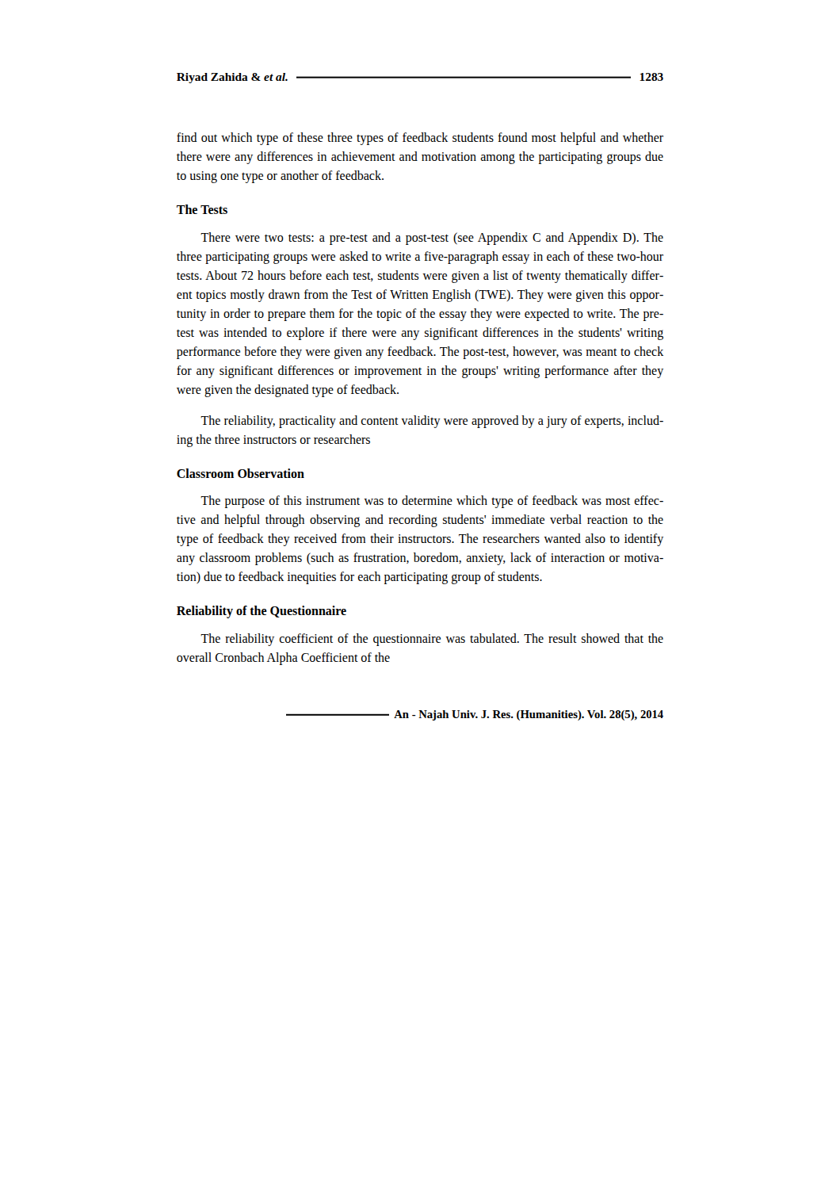Riyad Zahida & et al. 1283
find out which type of these three types of feedback students found most helpful and whether there were any differences in achievement and motivation among the participating groups due to using one type or another of feedback.
The Tests
There were two tests: a pre-test and a post-test (see Appendix C and Appendix D). The three participating groups were asked to write a five-paragraph essay in each of these two-hour tests. About 72 hours before each test, students were given a list of twenty thematically different topics mostly drawn from the Test of Written English (TWE). They were given this opportunity in order to prepare them for the topic of the essay they were expected to write. The pre-test was intended to explore if there were any significant differences in the students' writing performance before they were given any feedback. The post-test, however, was meant to check for any significant differences or improvement in the groups' writing performance after they were given the designated type of feedback.
The reliability, practicality and content validity were approved by a jury of experts, including the three instructors or researchers
Classroom Observation
The purpose of this instrument was to determine which type of feedback was most effective and helpful through observing and recording students' immediate verbal reaction to the type of feedback they received from their instructors. The researchers wanted also to identify any classroom problems (such as frustration, boredom, anxiety, lack of interaction or motivation) due to feedback inequities for each participating group of students.
Reliability of the Questionnaire
The reliability coefficient of the questionnaire was tabulated. The result showed that the overall Cronbach Alpha Coefficient of the
An - Najah Univ. J. Res. (Humanities). Vol. 28(5), 2014